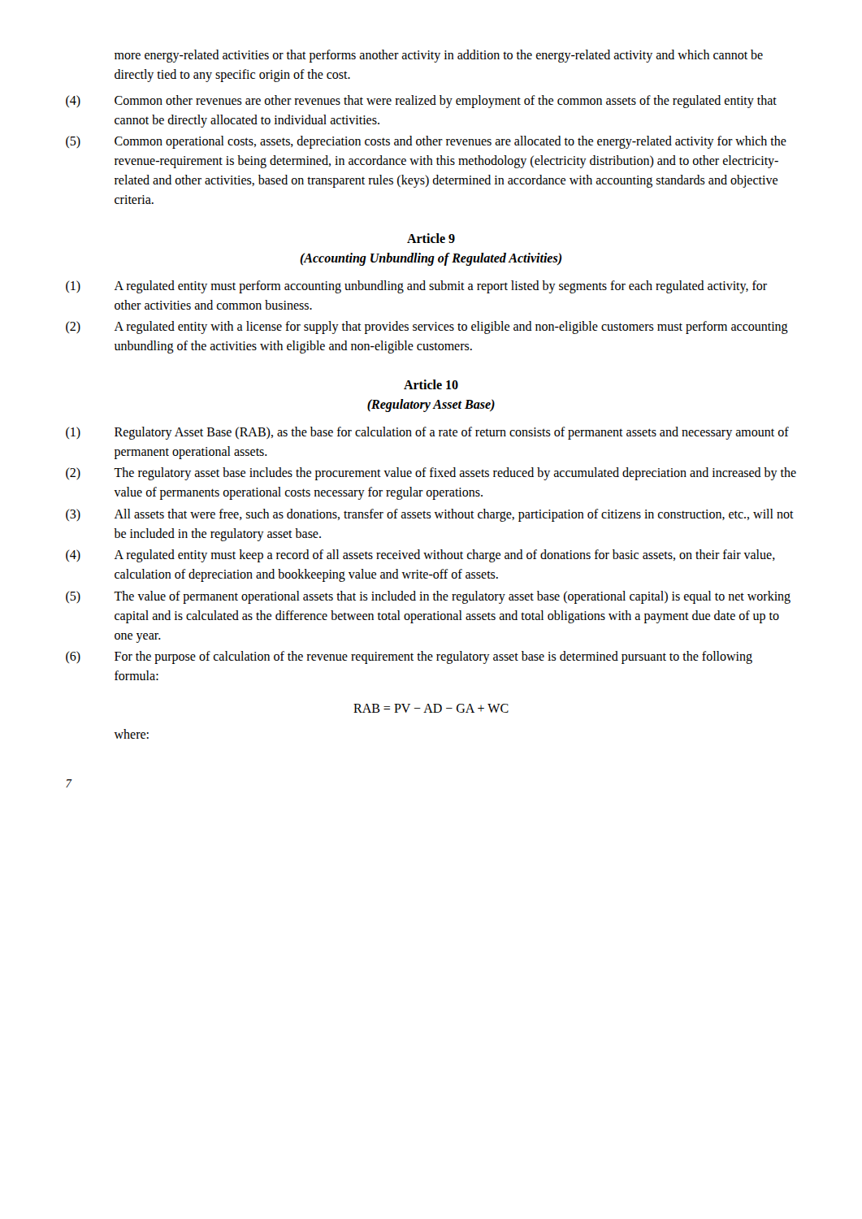more energy-related activities or that performs another activity in addition to the energy-related activity and which cannot be directly tied to any specific origin of the cost.
Common other revenues are other revenues that were realized by employment of the common assets of the regulated entity that cannot be directly allocated to individual activities.
Common operational costs, assets, depreciation costs and other revenues are allocated to the energy-related activity for which the revenue-requirement is being determined, in accordance with this methodology (electricity distribution) and to other electricity-related and other activities, based on transparent rules (keys) determined in accordance with accounting standards and objective criteria.
Article 9
(Accounting Unbundling of Regulated Activities)
A regulated entity must perform accounting unbundling and submit a report listed by segments for each regulated activity, for other activities and common business.
A regulated entity with a license for supply that provides services to eligible and non-eligible customers must perform accounting unbundling of the activities with eligible and non-eligible customers.
Article 10
(Regulatory Asset Base)
Regulatory Asset Base (RAB), as the base for calculation of a rate of return consists of permanent assets and necessary amount of permanent operational assets.
The regulatory asset base includes the procurement value of fixed assets reduced by accumulated depreciation and increased by the value of permanents operational costs necessary for regular operations.
All assets that were free, such as donations, transfer of assets without charge, participation of citizens in construction, etc., will not be included in the regulatory asset base.
A regulated entity must keep a record of all assets received without charge and of donations for basic assets, on their fair value, calculation of depreciation and bookkeeping value and write-off of assets.
The value of permanent operational assets that is included in the regulatory asset base (operational capital) is equal to net working capital and is calculated as the difference between total operational assets and total obligations with a payment due date of up to one year.
For the purpose of calculation of the revenue requirement the regulatory asset base is determined pursuant to the following formula:
RAB = PV − AD − GA + WC
where:
7